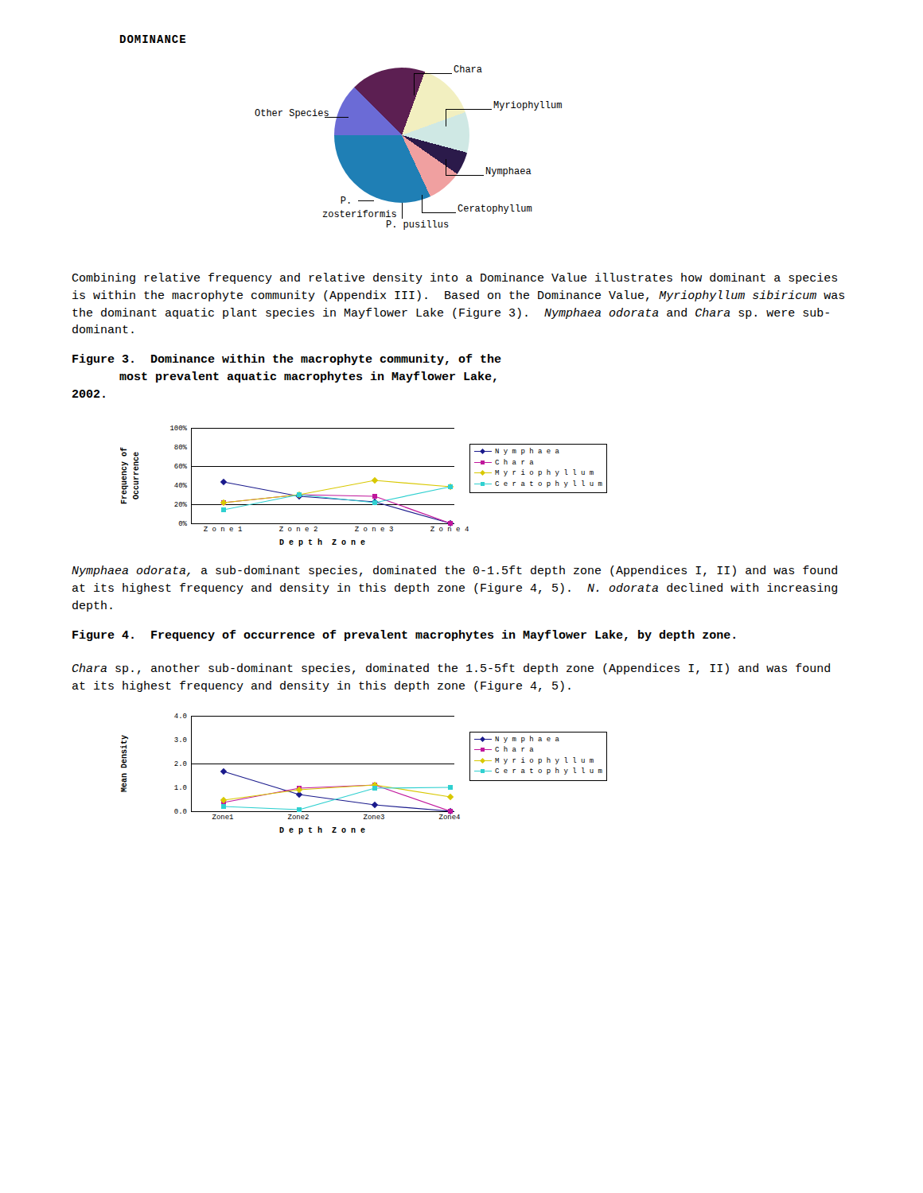DOMINANCE
Chara
Myriophyllum
Nymphaea
Ceratophyllum
P. pusillus
P.
zosteriformis
Other Species
Combining relative frequency and relative density into a Dominance Value illustrates how dominant a species is within the macrophyte community (Appendix III). Based on the Dominance Value, Myriophyllum sibiricum was the dominant aquatic plant species in Mayflower Lake (Figure 3). Nymphaea odorata and Chara sp. were sub-dominant.
Figure 3. Dominance within the macrophyte community, of the
most prevalent aquatic macrophytes in Mayflower Lake,
2002.
Frequency of Occurrence
100%
80%
60%
40%
20%
0%
Z o n e 1 Z o n e 2 Z o n e 3 Z o n e 4
D e p t h Z o n e
N y m p h a e a
C h a r a
M y r i o p h y l l u m
C e r a t o p h y l l u m
Nymphaea odorata, a sub-dominant species, dominated the 0-1.5ft depth zone (Appendices I, II) and was found at its highest frequency and density in this depth zone (Figure 4, 5). N. odorata declined with increasing depth.
Figure 4. Frequency of occurrence of prevalent macrophytes in Mayflower Lake, by depth zone.
Chara sp., another sub-dominant species, dominated the 1.5-5ft depth zone (Appendices I, II) and was found at its highest frequency and density in this depth zone (Figure 4, 5).
Mean Density
4.0
3.0
2.0
1.0
0.0
Zone1 Zone2 Zone3 Zone4
D e p t h Z o n e
N y m p h a e a
C h a r a
M y r i o p h y l l u m
C e r a t o p h y l l u m